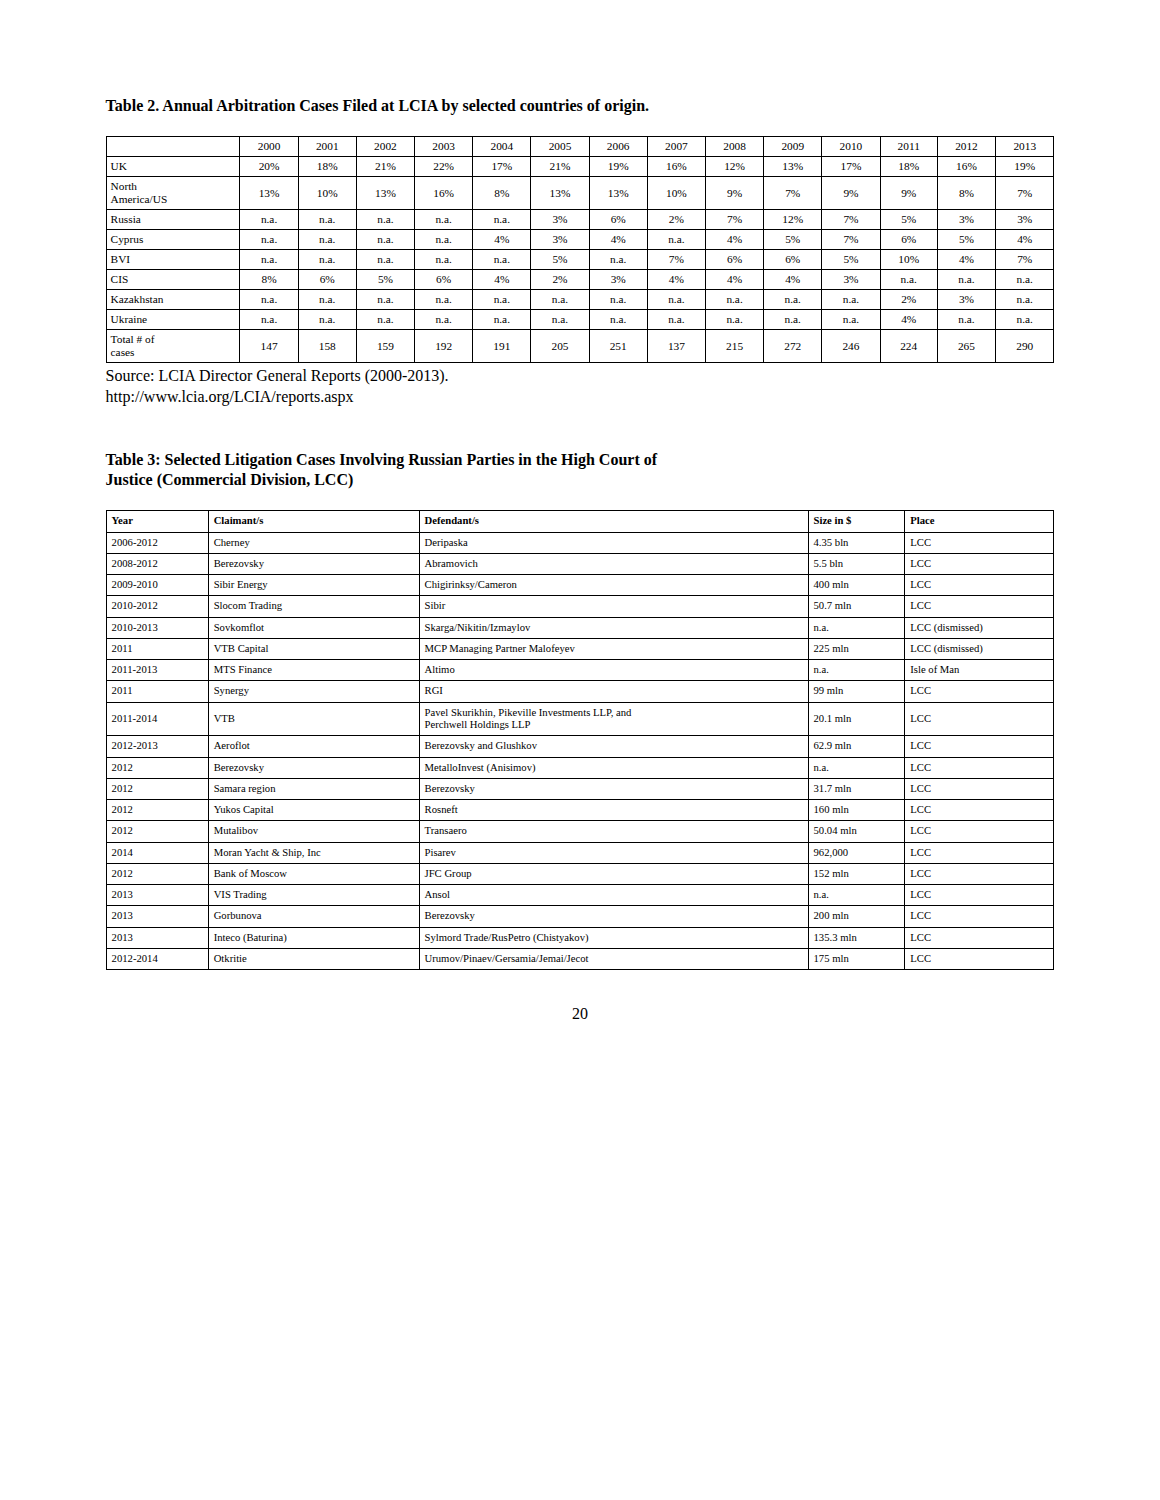Table 2. Annual Arbitration Cases Filed at LCIA by selected countries of origin.
| | 2000 | 2001 | 2002 | 2003 | 2004 | 2005 | 2006 | 2007 | 2008 | 2009 | 2010 | 2011 | 2012 | 2013 |
| --- | --- | --- | --- | --- | --- | --- | --- | --- | --- | --- | --- | --- | --- | --- |
| UK | 20% | 18% | 21% | 22% | 17% | 21% | 19% | 16% | 12% | 13% | 17% | 18% | 16% | 19% |
| North America/US | 13% | 10% | 13% | 16% | 8% | 13% | 13% | 10% | 9% | 7% | 9% | 9% | 8% | 7% |
| Russia | n.a. | n.a. | n.a. | n.a. | n.a. | 3% | 6% | 2% | 7% | 12% | 7% | 5% | 3% | 3% |
| Cyprus | n.a. | n.a. | n.a. | n.a. | 4% | 3% | 4% | n.a. | 4% | 5% | 7% | 6% | 5% | 4% |
| BVI | n.a. | n.a. | n.a. | n.a. | n.a. | 5% | n.a. | 7% | 6% | 6% | 5% | 10% | 4% | 7% |
| CIS | 8% | 6% | 5% | 6% | 4% | 2% | 3% | 4% | 4% | 4% | 3% | n.a. | n.a. | n.a. |
| Kazakhstan | n.a. | n.a. | n.a. | n.a. | n.a. | n.a. | n.a. | n.a. | n.a. | n.a. | n.a. | 2% | 3% | n.a. |
| Ukraine | n.a. | n.a. | n.a. | n.a. | n.a. | n.a. | n.a. | n.a. | n.a. | n.a. | n.a. | 4% | n.a. | n.a. |
| Total # of cases | 147 | 158 | 159 | 192 | 191 | 205 | 251 | 137 | 215 | 272 | 246 | 224 | 265 | 290 |
Source: LCIA Director General Reports (2000-2013).
http://www.lcia.org/LCIA/reports.aspx
Table 3: Selected Litigation Cases Involving Russian Parties in the High Court of
Justice (Commercial Division, LCC)
| Year | Claimant/s | Defendant/s | Size in $ | Place |
| --- | --- | --- | --- | --- |
| 2006-2012 | Cherney | Deripaska | 4.35 bln | LCC |
| 2008-2012 | Berezovsky | Abramovich | 5.5 bln | LCC |
| 2009-2010 | Sibir Energy | Chigirinksy/Cameron | 400 mln | LCC |
| 2010-2012 | Slocom Trading | Sibir | 50.7 mln | LCC |
| 2010-2013 | Sovkomflot | Skarga/Nikitin/Izmaylov | n.a. | LCC (dismissed) |
| 2011 | VTB Capital | MCP Managing Partner Malofeyev | 225 mln | LCC (dismissed) |
| 2011-2013 | MTS Finance | Altimo | n.a. | Isle of Man |
| 2011 | Synergy | RGI | 99 mln | LCC |
| 2011-2014 | VTB | Pavel Skurikhin, Pikeville Investments LLP, and Perchwell Holdings LLP | 20.1 mln | LCC |
| 2012-2013 | Aeroflot | Berezovsky and Glushkov | 62.9 mln | LCC |
| 2012 | Berezovsky | MetalloInvest (Anisimov) | n.a. | LCC |
| 2012 | Samara region | Berezovsky | 31.7 mln | LCC |
| 2012 | Yukos Capital | Rosneft | 160 mln | LCC |
| 2012 | Mutalibov | Transaero | 50.04 mln | LCC |
| 2014 | Moran Yacht & Ship, Inc | Pisarev | 962,000 | LCC |
| 2012 | Bank of Moscow | JFC Group | 152 mln | LCC |
| 2013 | VIS Trading | Ansol | n.a. | LCC |
| 2013 | Gorbunova | Berezovsky | 200 mln | LCC |
| 2013 | Inteco (Baturina) | Sylmord Trade/RusPetro (Chistyakov) | 135.3 mln | LCC |
| 2012-2014 | Otkritie | Urumov/Pinaev/Gersamia/Jemai/Jecot | 175 mln | LCC |
20